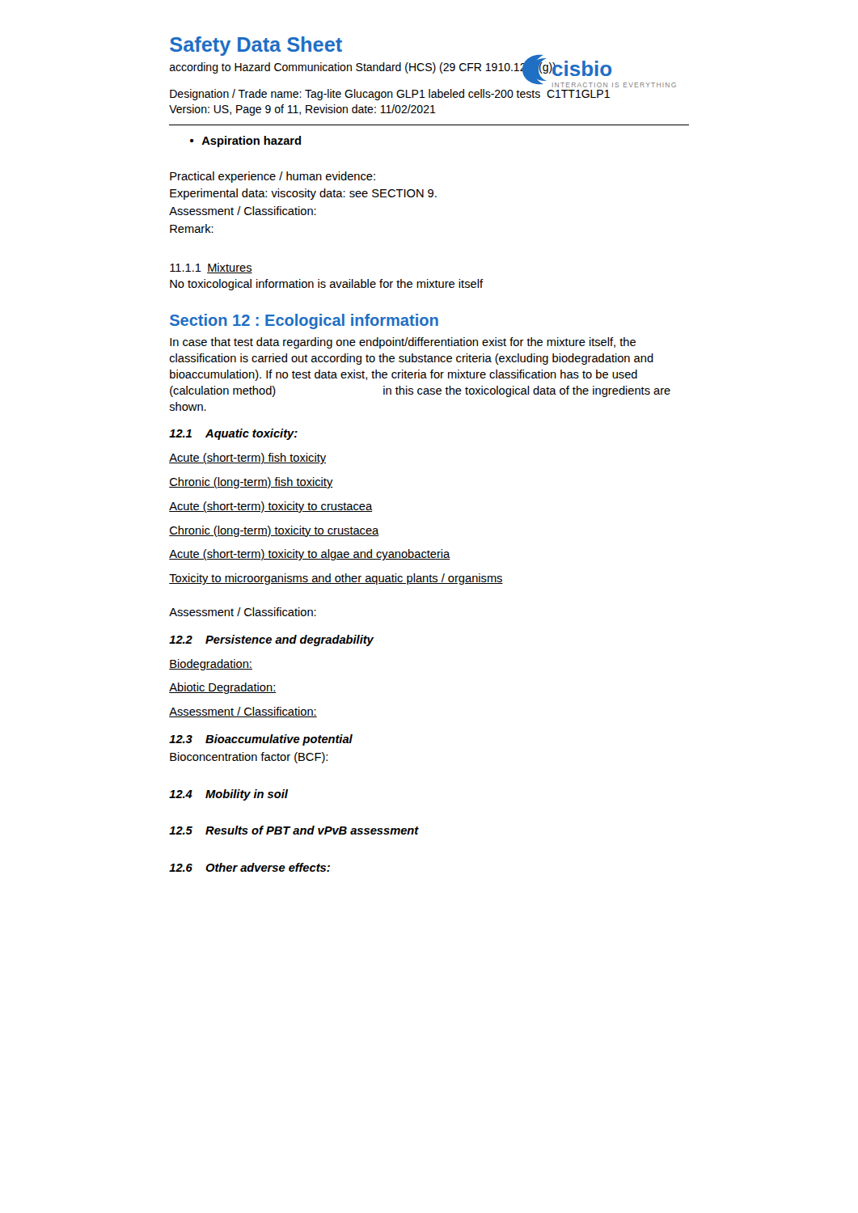cisbio INTERACTION IS EVERYTHING
Safety Data Sheet
according to Hazard Communication Standard (HCS) (29 CFR 1910.1200(g))
Designation / Trade name: Tag-lite Glucagon GLP1 labeled cells-200 tests C1TT1GLP1
Version: US, Page 9 of 11, Revision date: 11/02/2021
Aspiration hazard
Practical experience / human evidence:
Experimental data: viscosity data: see SECTION 9.
Assessment / Classification:
Remark:
11.1.1 Mixtures
No toxicological information is available for the mixture itself
Section 12 : Ecological information
In case that test data regarding one endpoint/differentiation exist for the mixture itself, the classification is carried out according to the substance criteria (excluding biodegradation and bioaccumulation). If no test data exist, the criteria for mixture classification has to be used (calculation method) in this case the toxicological data of the ingredients are shown.
12.1 Aquatic toxicity:
Acute (short-term) fish toxicity
Chronic (long-term) fish toxicity
Acute (short-term) toxicity to crustacea
Chronic (long-term) toxicity to crustacea
Acute (short-term) toxicity to algae and cyanobacteria
Toxicity to microorganisms and other aquatic plants / organisms
Assessment / Classification:
12.2 Persistence and degradability
Biodegradation:
Abiotic Degradation:
Assessment / Classification:
12.3 Bioaccumulative potential
Bioconcentration factor (BCF):
12.4 Mobility in soil
12.5 Results of PBT and vPvB assessment
12.6 Other adverse effects: